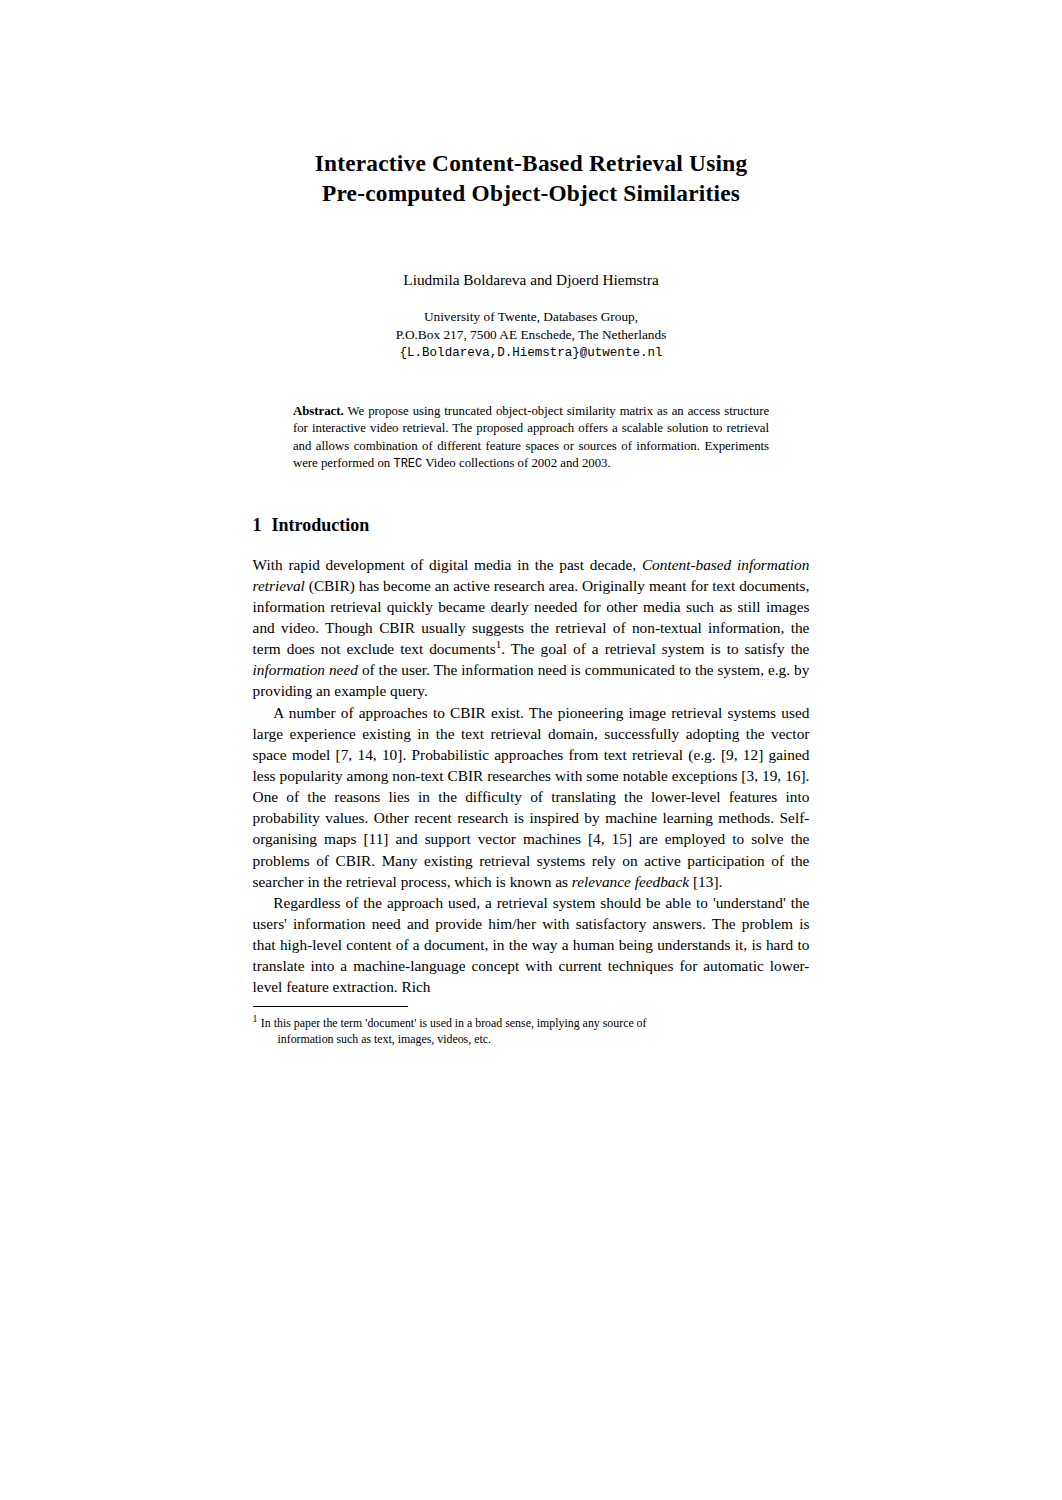Interactive Content-Based Retrieval Using
Pre-computed Object-Object Similarities
Liudmila Boldareva and Djoerd Hiemstra
University of Twente, Databases Group,
P.O.Box 217, 7500 AE Enschede, The Netherlands
{L.Boldareva,D.Hiemstra}@utwente.nl
Abstract. We propose using truncated object-object similarity matrix as an access structure for interactive video retrieval. The proposed approach offers a scalable solution to retrieval and allows combination of different feature spaces or sources of information. Experiments were performed on TREC Video collections of 2002 and 2003.
1 Introduction
With rapid development of digital media in the past decade, Content-based information retrieval (CBIR) has become an active research area. Originally meant for text documents, information retrieval quickly became dearly needed for other media such as still images and video. Though CBIR usually suggests the retrieval of non-textual information, the term does not exclude text documents1. The goal of a retrieval system is to satisfy the information need of the user. The information need is communicated to the system, e.g. by providing an example query.
A number of approaches to CBIR exist. The pioneering image retrieval systems used large experience existing in the text retrieval domain, successfully adopting the vector space model [7, 14, 10]. Probabilistic approaches from text retrieval (e.g. [9, 12] gained less popularity among non-text CBIR researches with some notable exceptions [3, 19, 16]. One of the reasons lies in the difficulty of translating the lower-level features into probability values. Other recent research is inspired by machine learning methods. Self-organising maps [11] and support vector machines [4, 15] are employed to solve the problems of CBIR. Many existing retrieval systems rely on active participation of the searcher in the retrieval process, which is known as relevance feedback [13].
Regardless of the approach used, a retrieval system should be able to 'understand' the users' information need and provide him/her with satisfactory answers. The problem is that high-level content of a document, in the way a human being understands it, is hard to translate into a machine-language concept with current techniques for automatic lower-level feature extraction. Rich
1 In this paper the term 'document' is used in a broad sense, implying any source of information such as text, images, videos, etc.